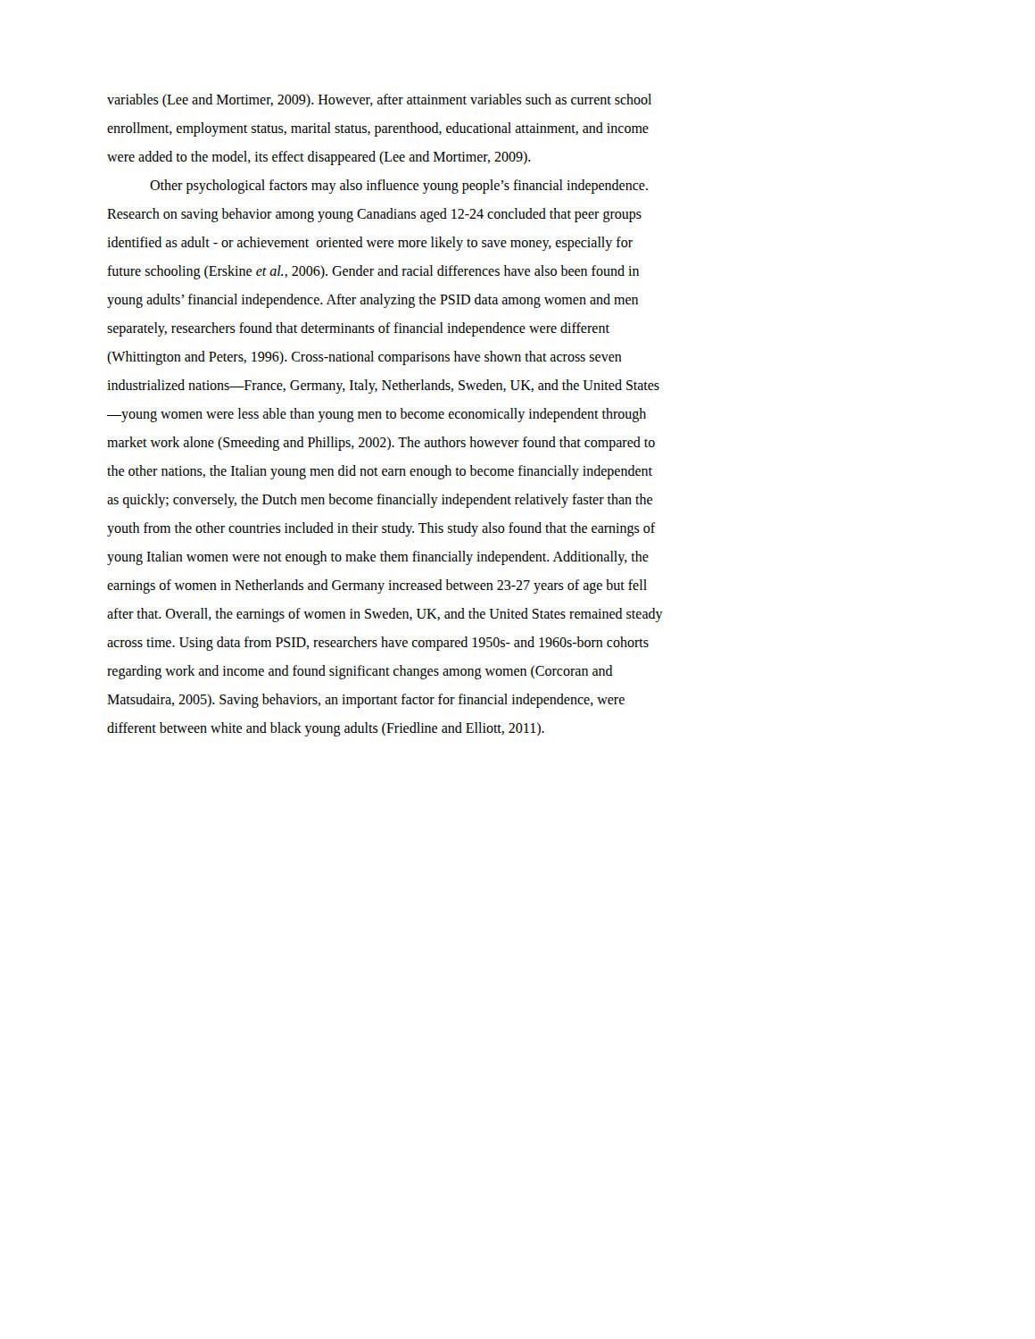variables (Lee and Mortimer, 2009). However, after attainment variables such as current school enrollment, employment status, marital status, parenthood, educational attainment, and income were added to the model, its effect disappeared (Lee and Mortimer, 2009).
Other psychological factors may also influence young people’s financial independence. Research on saving behavior among young Canadians aged 12-24 concluded that peer groups identified as adult - or achievement oriented were more likely to save money, especially for future schooling (Erskine et al., 2006). Gender and racial differences have also been found in young adults’ financial independence. After analyzing the PSID data among women and men separately, researchers found that determinants of financial independence were different (Whittington and Peters, 1996). Cross-national comparisons have shown that across seven industrialized nations—France, Germany, Italy, Netherlands, Sweden, UK, and the United States—young women were less able than young men to become economically independent through market work alone (Smeeding and Phillips, 2002). The authors however found that compared to the other nations, the Italian young men did not earn enough to become financially independent as quickly; conversely, the Dutch men become financially independent relatively faster than the youth from the other countries included in their study. This study also found that the earnings of young Italian women were not enough to make them financially independent. Additionally, the earnings of women in Netherlands and Germany increased between 23-27 years of age but fell after that. Overall, the earnings of women in Sweden, UK, and the United States remained steady across time. Using data from PSID, researchers have compared 1950s- and 1960s-born cohorts regarding work and income and found significant changes among women (Corcoran and Matsudaira, 2005). Saving behaviors, an important factor for financial independence, were different between white and black young adults (Friedline and Elliott, 2011).